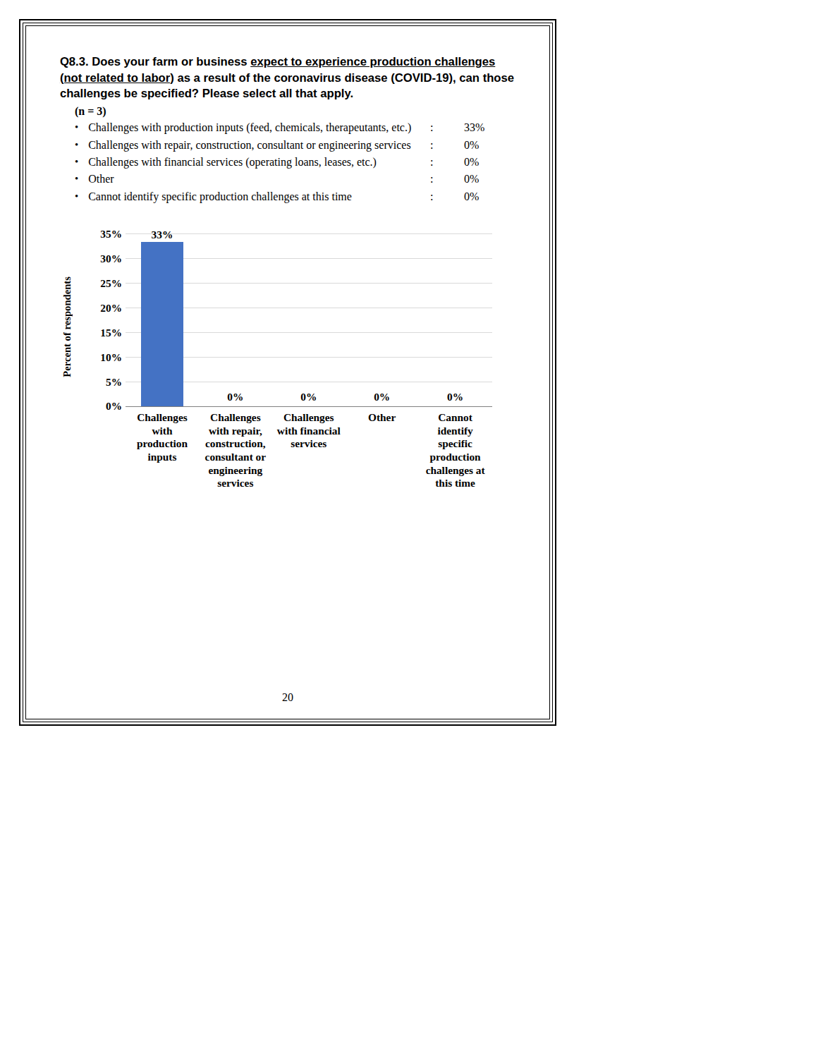Q8.3. Does your farm or business expect to experience production challenges (not related to labor) as a result of the coronavirus disease (COVID-19), can those challenges be specified? Please select all that apply.
(n = 3)
Challenges with production inputs (feed, chemicals, therapeutants, etc.): 33%
Challenges with repair, construction, consultant or engineering services: 0%
Challenges with financial services (operating loans, leases, etc.): 0%
Other: 0%
Cannot identify specific production challenges at this time: 0%
Percent of respondents
35%
30%
25%
20%
15%
10%
5%
0%
33%
0%
0%
0%
0%
Challenges with production inputs
Challenges with repair, construction, consultant or engineering services
Challenges with financial services
Other
Cannot identify specific production challenges at this time
20